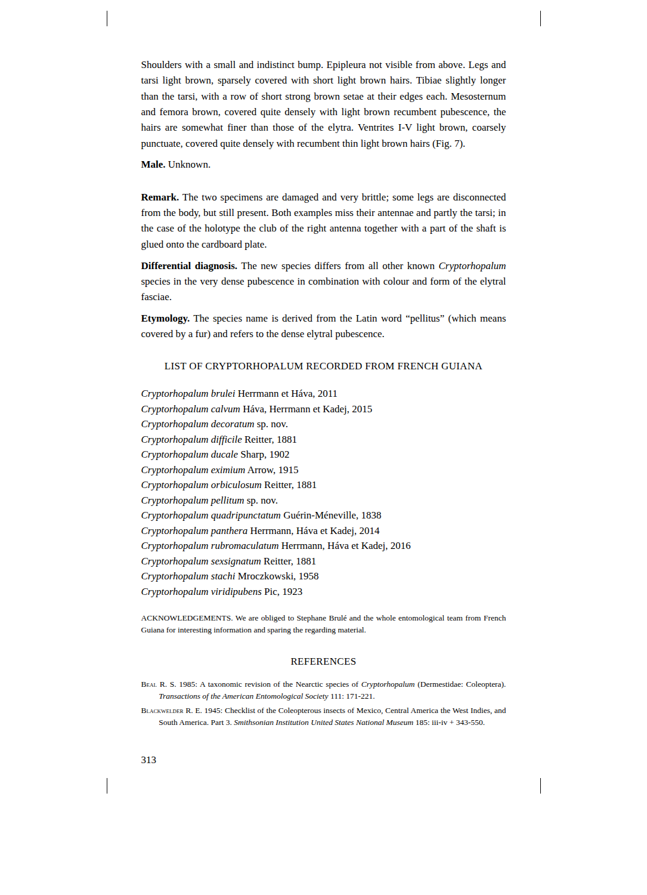Shoulders with a small and indistinct bump. Epipleura not visible from above. Legs and tarsi light brown, sparsely covered with short light brown hairs. Tibiae slightly longer than the tarsi, with a row of short strong brown setae at their edges each. Mesosternum and femora brown, covered quite densely with light brown recumbent pubescence, the hairs are somewhat finer than those of the elytra. Ventrites I-V light brown, coarsely punctuate, covered quite densely with recumbent thin light brown hairs (Fig. 7).
Male. Unknown.
Remark. The two specimens are damaged and very brittle; some legs are disconnected from the body, but still present. Both examples miss their antennae and partly the tarsi; in the case of the holotype the club of the right antenna together with a part of the shaft is glued onto the cardboard plate.
Differential diagnosis. The new species differs from all other known Cryptorhopalum species in the very dense pubescence in combination with colour and form of the elytral fasciae.
Etymology. The species name is derived from the Latin word “pellitus” (which means covered by a fur) and refers to the dense elytral pubescence.
LIST OF CRYPTORHOPALUM RECORDED FROM FRENCH GUIANA
Cryptorhopalum brulei Herrmann et Háva, 2011
Cryptorhopalum calvum Háva, Herrmann et Kadej, 2015
Cryptorhopalum decoratum sp. nov.
Cryptorhopalum difficile Reitter, 1881
Cryptorhopalum ducale Sharp, 1902
Cryptorhopalum eximium Arrow, 1915
Cryptorhopalum orbiculosum Reitter, 1881
Cryptorhopalum pellitum sp. nov.
Cryptorhopalum quadripunctatum Guérin-Méneville, 1838
Cryptorhopalum panthera Herrmann, Háva et Kadej, 2014
Cryptorhopalum rubromaculatum Herrmann, Háva et Kadej, 2016
Cryptorhopalum sexsignatum Reitter, 1881
Cryptorhopalum stachi Mroczkowski, 1958
Cryptorhopalum viridipubens Pic, 1923
ACKNOWLEDGEMENTS. We are obliged to Stephane Brulé and the whole entomological team from French Guiana for interesting information and sparing the regarding material.
REFERENCES
Beal R. S. 1985: A taxonomic revision of the Nearctic species of Cryptorhopalum (Dermestidae: Coleoptera). Transactions of the American Entomological Society 111: 171-221.
Blackwelder R. E. 1945: Checklist of the Coleopterous insects of Mexico, Central America the West Indies, and South America. Part 3. Smithsonian Institution United States National Museum 185: iii-iv + 343-550.
313